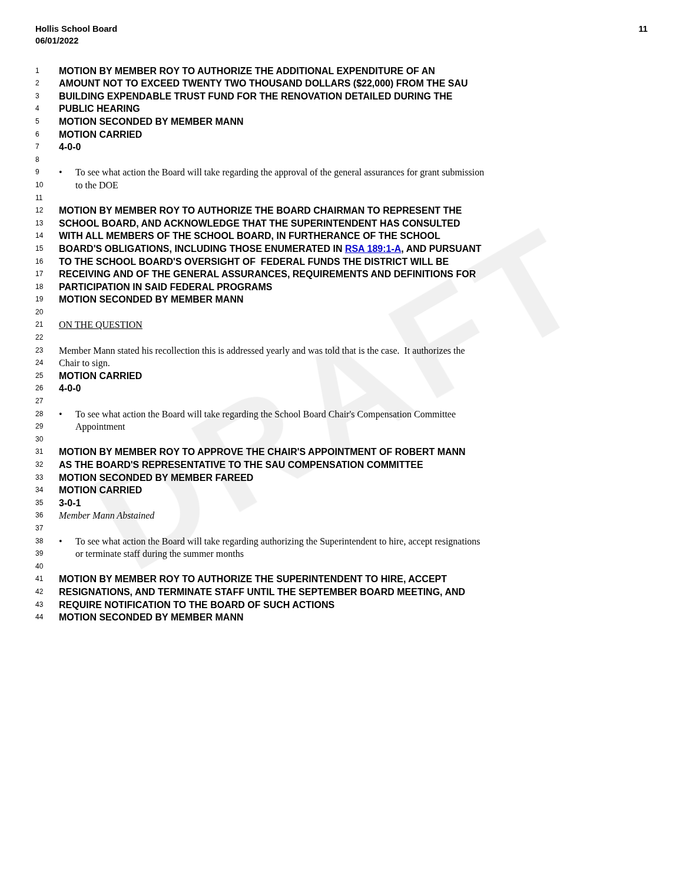DRAFT
Hollis School Board
06/01/2022
11
1
MOTION BY MEMBER ROY TO AUTHORIZE THE ADDITIONAL EXPENDITURE OF AN
2
AMOUNT NOT TO EXCEED TWENTY TWO THOUSAND DOLLARS ($22,000) FROM THE SAU
3
BUILDING EXPENDABLE TRUST FUND FOR THE RENOVATION DETAILED DURING THE
4
PUBLIC HEARING
5
MOTION SECONDED BY MEMBER MANN
6
MOTION CARRIED
7
4-0-0
8
9
•To see what action the Board will take regarding the approval of the general assurances for grant submission
10
to the DOE
11
12
MOTION BY MEMBER ROY TO AUTHORIZE THE BOARD CHAIRMAN TO REPRESENT THE
13
SCHOOL BOARD, AND ACKNOWLEDGE THAT THE SUPERINTENDENT HAS CONSULTED
14
WITH ALL MEMBERS OF THE SCHOOL BOARD, IN FURTHERANCE OF THE SCHOOL
15
BOARD'S OBLIGATIONS, INCLUDING THOSE ENUMERATED IN RSA 189:1-A, AND PURSUANT
16
TO THE SCHOOL BOARD'S OVERSIGHT OF FEDERAL FUNDS THE DISTRICT WILL BE
17
RECEIVING AND OF THE GENERAL ASSURANCES, REQUIREMENTS AND DEFINITIONS FOR
18
PARTICIPATION IN SAID FEDERAL PROGRAMS
19
MOTION SECONDED BY MEMBER MANN
20
21
ON THE QUESTION
22
23
Member Mann stated his recollection this is addressed yearly and was told that is the case. It authorizes the
24
Chair to sign.
25
MOTION CARRIED
26
4-0-0
27
28
•To see what action the Board will take regarding the School Board Chair's Compensation Committee
29
Appointment
30
31
MOTION BY MEMBER ROY TO APPROVE THE CHAIR'S APPOINTMENT OF ROBERT MANN
32
AS THE BOARD'S REPRESENTATIVE TO THE SAU COMPENSATION COMMITTEE
33
MOTION SECONDED BY MEMBER FAREED
34
MOTION CARRIED
35
3-0-1
36
Member Mann Abstained
37
38
•To see what action the Board will take regarding authorizing the Superintendent to hire, accept resignations
39
or terminate staff during the summer months
40
41
MOTION BY MEMBER ROY TO AUTHORIZE THE SUPERINTENDENT TO HIRE, ACCEPT
42
RESIGNATIONS, AND TERMINATE STAFF UNTIL THE SEPTEMBER BOARD MEETING, AND
43
REQUIRE NOTIFICATION TO THE BOARD OF SUCH ACTIONS
44
MOTION SECONDED BY MEMBER MANN